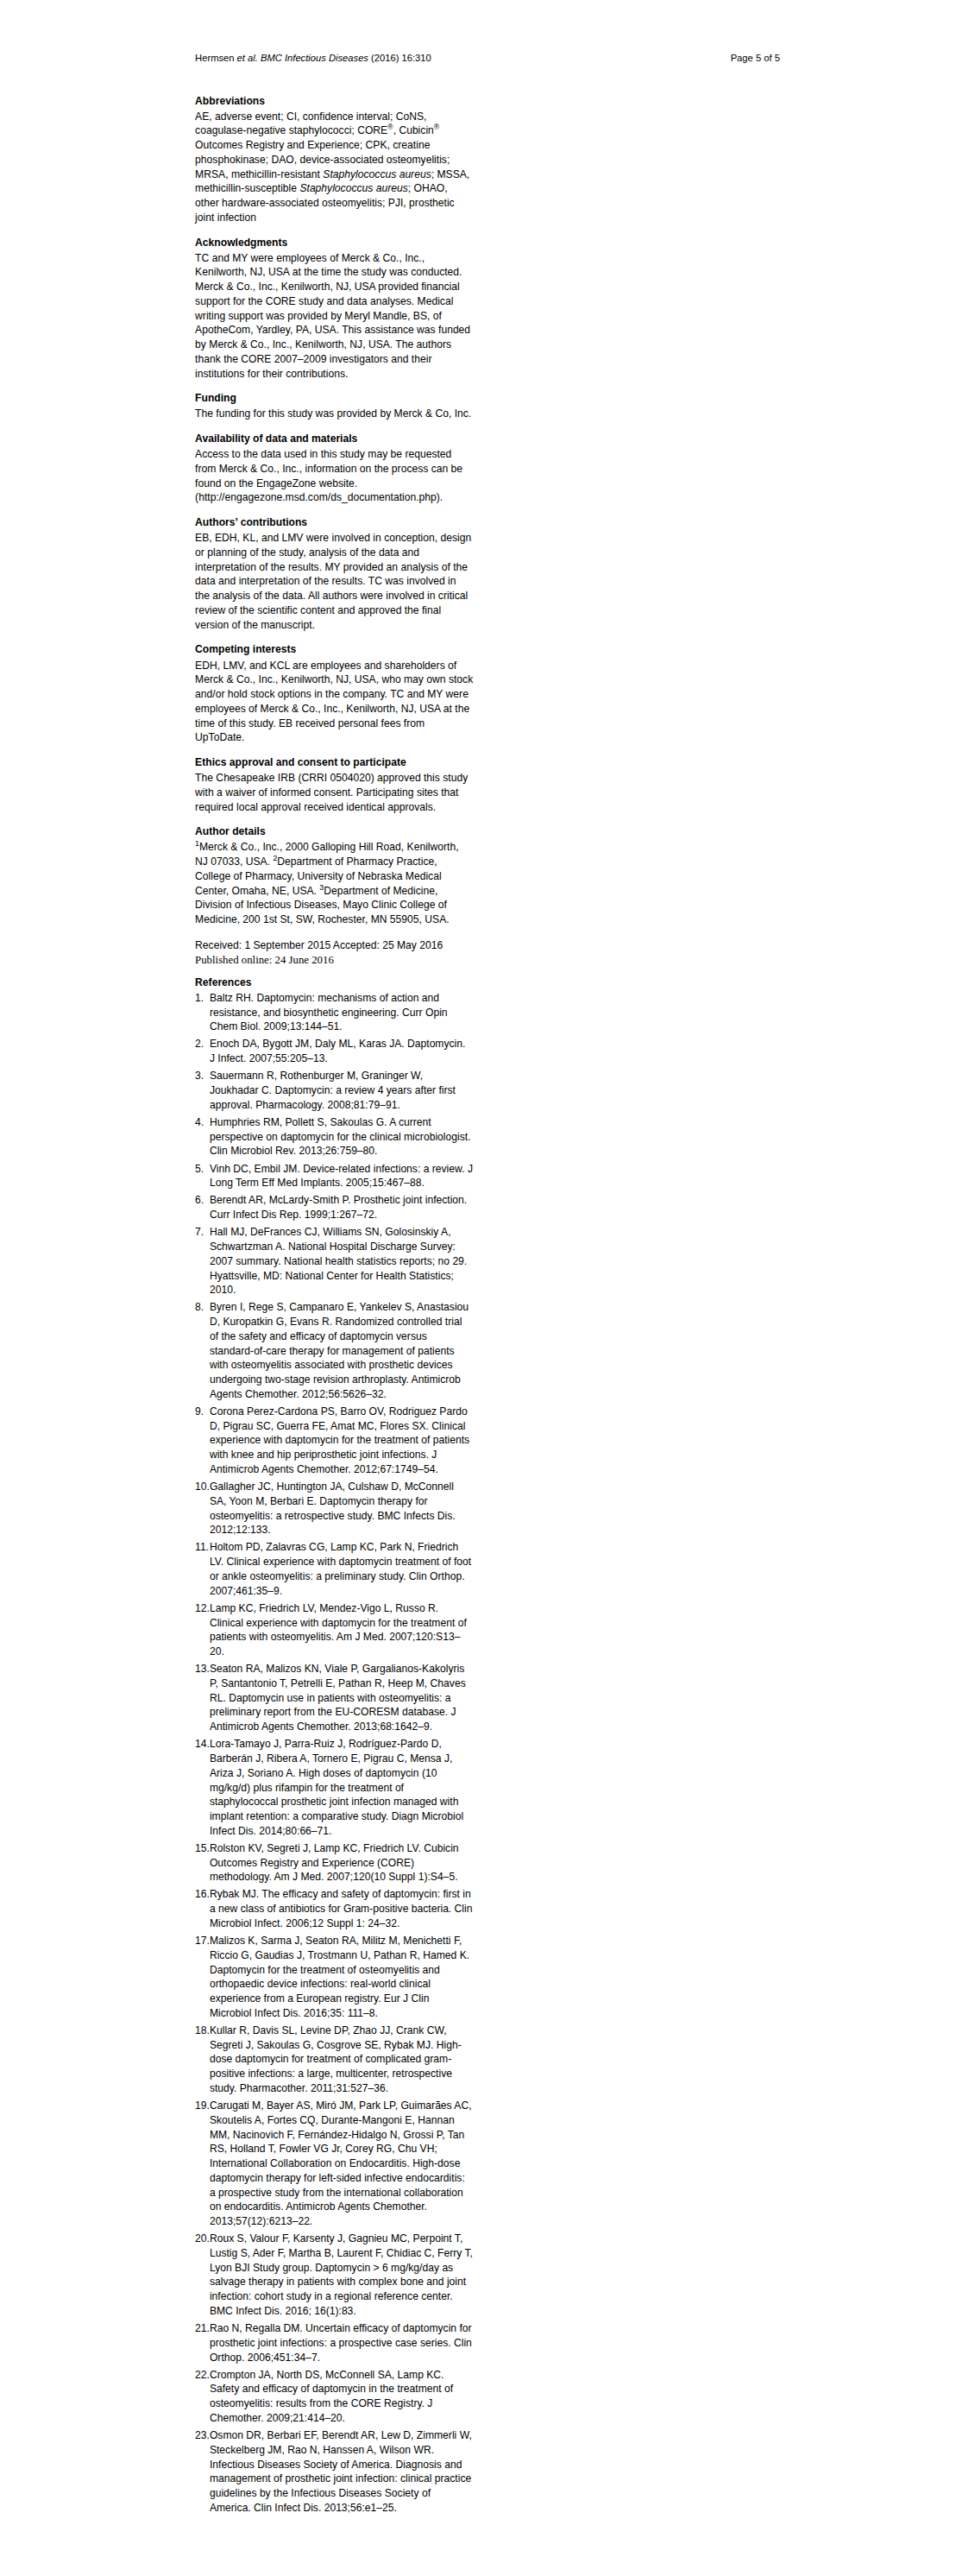Hermsen et al. BMC Infectious Diseases (2016) 16:310
Page 5 of 5
Abbreviations
AE, adverse event; CI, confidence interval; CoNS, coagulase-negative staphylococci; CORE®, Cubicin® Outcomes Registry and Experience; CPK, creatine phosphokinase; DAO, device-associated osteomyelitis; MRSA, methicillin-resistant Staphylococcus aureus; MSSA, methicillin-susceptible Staphylococcus aureus; OHAO, other hardware-associated osteomyelitis; PJI, prosthetic joint infection
Acknowledgments
TC and MY were employees of Merck & Co., Inc., Kenilworth, NJ, USA at the time the study was conducted. Merck & Co., Inc., Kenilworth, NJ, USA provided financial support for the CORE study and data analyses. Medical writing support was provided by Meryl Mandle, BS, of ApotheCom, Yardley, PA, USA. This assistance was funded by Merck & Co., Inc., Kenilworth, NJ, USA. The authors thank the CORE 2007–2009 investigators and their institutions for their contributions.
Funding
The funding for this study was provided by Merck & Co, Inc.
Availability of data and materials
Access to the data used in this study may be requested from Merck & Co., Inc., information on the process can be found on the EngageZone website. (http://engagezone.msd.com/ds_documentation.php).
Authors’ contributions
EB, EDH, KL, and LMV were involved in conception, design or planning of the study, analysis of the data and interpretation of the results. MY provided an analysis of the data and interpretation of the results. TC was involved in the analysis of the data. All authors were involved in critical review of the scientific content and approved the final version of the manuscript.
Competing interests
EDH, LMV, and KCL are employees and shareholders of Merck & Co., Inc., Kenilworth, NJ, USA, who may own stock and/or hold stock options in the company. TC and MY were employees of Merck & Co., Inc., Kenilworth, NJ, USA at the time of this study. EB received personal fees from UpToDate.
Ethics approval and consent to participate
The Chesapeake IRB (CRRI 0504020) approved this study with a waiver of informed consent. Participating sites that required local approval received identical approvals.
Author details
1Merck & Co., Inc., 2000 Galloping Hill Road, Kenilworth, NJ 07033, USA. 2Department of Pharmacy Practice, College of Pharmacy, University of Nebraska Medical Center, Omaha, NE, USA. 3Department of Medicine, Division of Infectious Diseases, Mayo Clinic College of Medicine, 200 1st St, SW, Rochester, MN 55905, USA.
Received: 1 September 2015 Accepted: 25 May 2016
Published online: 24 June 2016
References
Baltz RH. Daptomycin: mechanisms of action and resistance, and biosynthetic engineering. Curr Opin Chem Biol. 2009;13:144–51.
Enoch DA, Bygott JM, Daly ML, Karas JA. Daptomycin. J Infect. 2007;55:205–13.
Sauermann R, Rothenburger M, Graninger W, Joukhadar C. Daptomycin: a review 4 years after first approval. Pharmacology. 2008;81:79–91.
Humphries RM, Pollett S, Sakoulas G. A current perspective on daptomycin for the clinical microbiologist. Clin Microbiol Rev. 2013;26:759–80.
Vinh DC, Embil JM. Device-related infections: a review. J Long Term Eff Med Implants. 2005;15:467–88.
Berendt AR, McLardy-Smith P. Prosthetic joint infection. Curr Infect Dis Rep. 1999;1:267–72.
Hall MJ, DeFrances CJ, Williams SN, Golosinskiy A, Schwartzman A. National Hospital Discharge Survey: 2007 summary. National health statistics reports; no 29. Hyattsville, MD: National Center for Health Statistics; 2010.
Byren I, Rege S, Campanaro E, Yankelev S, Anastasiou D, Kuropatkin G, Evans R. Randomized controlled trial of the safety and efficacy of daptomycin versus standard-of-care therapy for management of patients with osteomyelitis associated with prosthetic devices undergoing two-stage revision arthroplasty. Antimicrob Agents Chemother. 2012;56:5626–32.
Corona Perez-Cardona PS, Barro OV, Rodriguez Pardo D, Pigrau SC, Guerra FE, Amat MC, Flores SX. Clinical experience with daptomycin for the treatment of patients with knee and hip periprosthetic joint infections. J Antimicrob Agents Chemother. 2012;67:1749–54.
Gallagher JC, Huntington JA, Culshaw D, McConnell SA, Yoon M, Berbari E. Daptomycin therapy for osteomyelitis: a retrospective study. BMC Infects Dis. 2012;12:133.
Holtom PD, Zalavras CG, Lamp KC, Park N, Friedrich LV. Clinical experience with daptomycin treatment of foot or ankle osteomyelitis: a preliminary study. Clin Orthop. 2007;461:35–9.
Lamp KC, Friedrich LV, Mendez-Vigo L, Russo R. Clinical experience with daptomycin for the treatment of patients with osteomyelitis. Am J Med. 2007;120:S13–20.
Seaton RA, Malizos KN, Viale P, Gargalianos-Kakolyris P, Santantonio T, Petrelli E, Pathan R, Heep M, Chaves RL. Daptomycin use in patients with osteomyelitis: a preliminary report from the EU-CORESM database. J Antimicrob Agents Chemother. 2013;68:1642–9.
Lora-Tamayo J, Parra-Ruiz J, Rodríguez-Pardo D, Barberán J, Ribera A, Tornero E, Pigrau C, Mensa J, Ariza J, Soriano A. High doses of daptomycin (10 mg/kg/d) plus rifampin for the treatment of staphylococcal prosthetic joint infection managed with implant retention: a comparative study. Diagn Microbiol Infect Dis. 2014;80:66–71.
Rolston KV, Segreti J, Lamp KC, Friedrich LV. Cubicin Outcomes Registry and Experience (CORE) methodology. Am J Med. 2007;120(10 Suppl 1):S4–5.
Rybak MJ. The efficacy and safety of daptomycin: first in a new class of antibiotics for Gram-positive bacteria. Clin Microbiol Infect. 2006;12 Suppl 1: 24–32.
Malizos K, Sarma J, Seaton RA, Militz M, Menichetti F, Riccio G, Gaudias J, Trostmann U, Pathan R, Hamed K. Daptomycin for the treatment of osteomyelitis and orthopaedic device infections: real-world clinical experience from a European registry. Eur J Clin Microbiol Infect Dis. 2016;35: 111–8.
Kullar R, Davis SL, Levine DP, Zhao JJ, Crank CW, Segreti J, Sakoulas G, Cosgrove SE, Rybak MJ. High-dose daptomycin for treatment of complicated gram-positive infections: a large, multicenter, retrospective study. Pharmacother. 2011;31:527–36.
Carugati M, Bayer AS, Miró JM, Park LP, Guimarães AC, Skoutelis A, Fortes CQ, Durante-Mangoni E, Hannan MM, Nacinovich F, Fernández-Hidalgo N, Grossi P, Tan RS, Holland T, Fowler VG Jr, Corey RG, Chu VH; International Collaboration on Endocarditis. High-dose daptomycin therapy for left-sided infective endocarditis: a prospective study from the international collaboration on endocarditis. Antimicrob Agents Chemother. 2013;57(12):6213–22.
Roux S, Valour F, Karsenty J, Gagnieu MC, Perpoint T, Lustig S, Ader F, Martha B, Laurent F, Chidiac C, Ferry T, Lyon BJI Study group. Daptomycin > 6 mg/kg/day as salvage therapy in patients with complex bone and joint infection: cohort study in a regional reference center. BMC Infect Dis. 2016; 16(1):83.
Rao N, Regalla DM. Uncertain efficacy of daptomycin for prosthetic joint infections: a prospective case series. Clin Orthop. 2006;451:34–7.
Crompton JA, North DS, McConnell SA, Lamp KC. Safety and efficacy of daptomycin in the treatment of osteomyelitis: results from the CORE Registry. J Chemother. 2009;21:414–20.
Osmon DR, Berbari EF, Berendt AR, Lew D, Zimmerli W, Steckelberg JM, Rao N, Hanssen A, Wilson WR. Infectious Diseases Society of America. Diagnosis and management of prosthetic joint infection: clinical practice guidelines by the Infectious Diseases Society of America. Clin Infect Dis. 2013;56:e1–25.